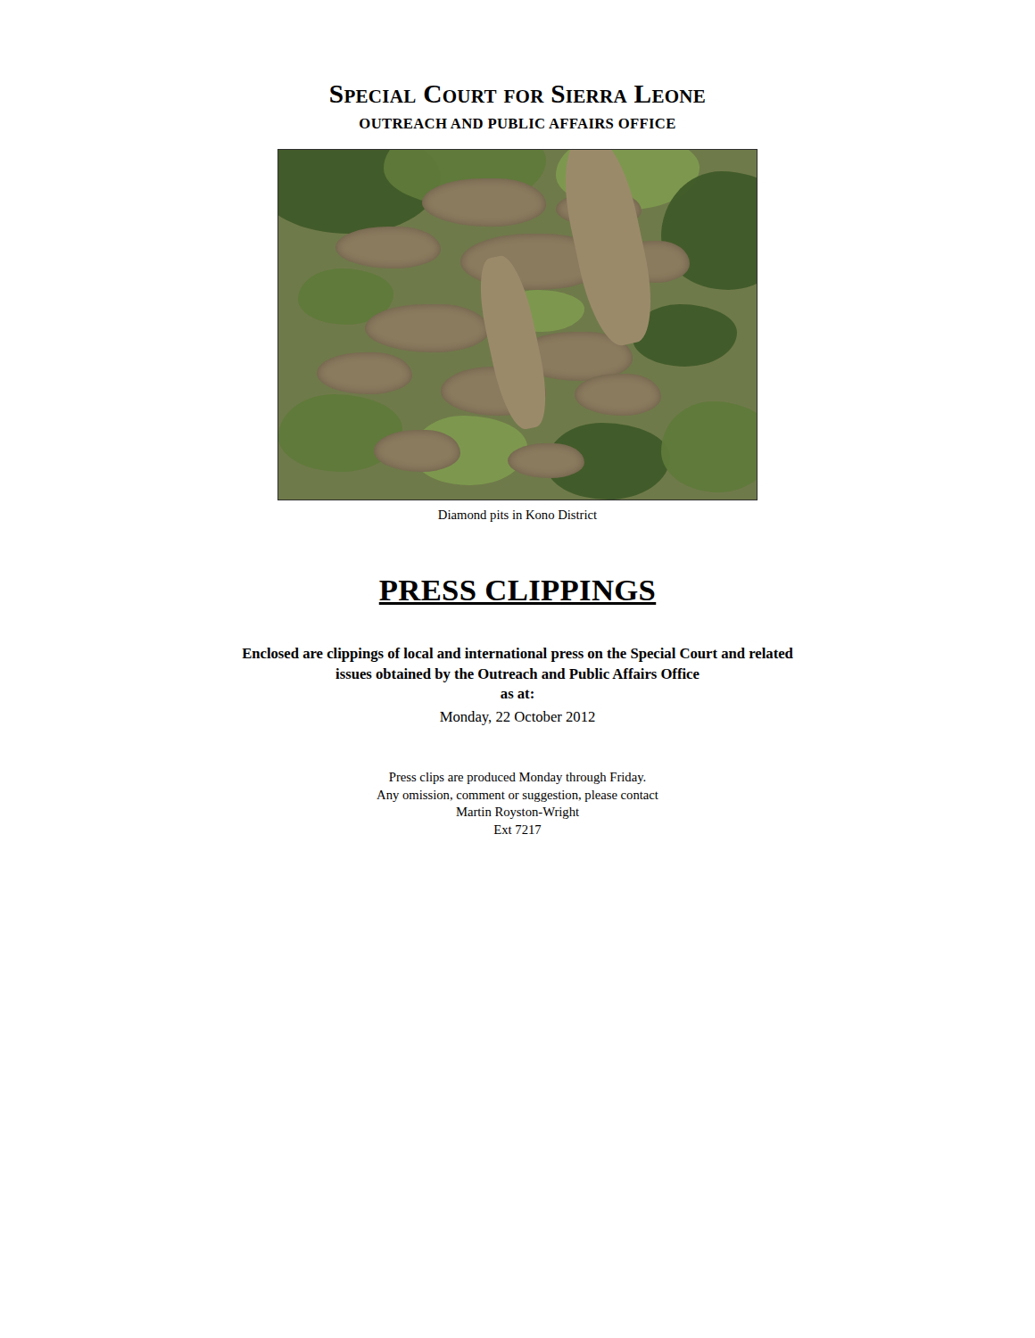Special Court for Sierra Leone
OUTREACH AND PUBLIC AFFAIRS OFFICE
Diamond pits in Kono District
PRESS CLIPPINGS
Enclosed are clippings of local and international press on the Special Court and related issues obtained by the Outreach and Public Affairs Office as at:
Monday, 22 October 2012
Press clips are produced Monday through Friday.
Any omission, comment or suggestion, please contact
Martin Royston-Wright
Ext 7217